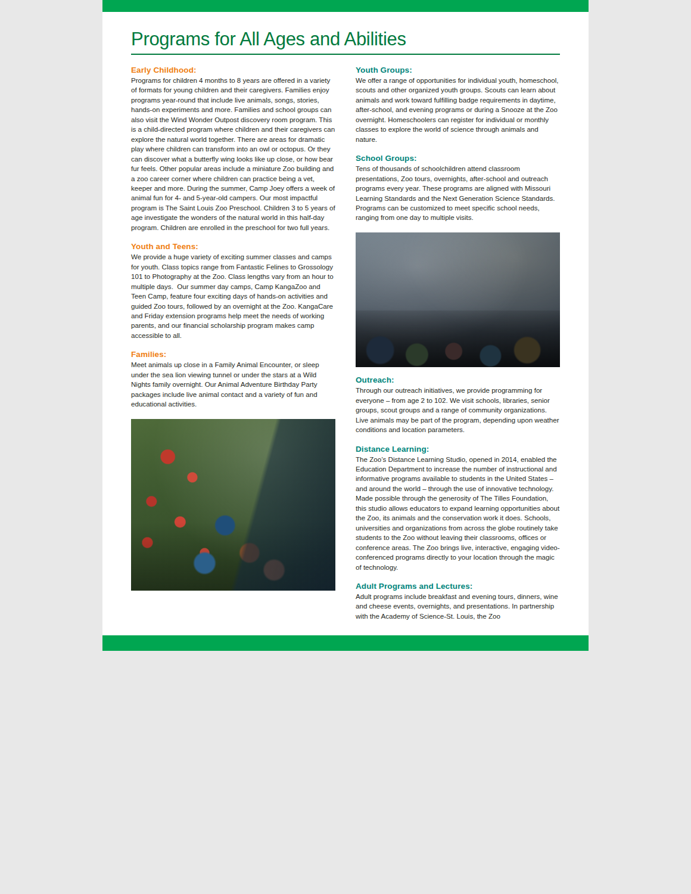Programs for All Ages and Abilities
Early Childhood:
Programs for children 4 months to 8 years are offered in a variety of formats for young children and their caregivers. Families enjoy programs year-round that include live animals, songs, stories, hands-on experiments and more. Families and school groups can also visit the Wind Wonder Outpost discovery room program. This is a child-directed program where children and their caregivers can explore the natural world together. There are areas for dramatic play where children can transform into an owl or octopus. Or they can discover what a butterfly wing looks like up close, or how bear fur feels. Other popular areas include a miniature Zoo building and a zoo career corner where children can practice being a vet, keeper and more. During the summer, Camp Joey offers a week of animal fun for 4- and 5-year-old campers. Our most impactful program is The Saint Louis Zoo Preschool. Children 3 to 5 years of age investigate the wonders of the natural world in this half-day program. Children are enrolled in the preschool for two full years.
Youth and Teens:
We provide a huge variety of exciting summer classes and camps for youth. Class topics range from Fantastic Felines to Grossology 101 to Photography at the Zoo. Class lengths vary from an hour to multiple days. Our summer day camps, Camp KangaZoo and Teen Camp, feature four exciting days of hands-on activities and guided Zoo tours, followed by an overnight at the Zoo. KangaCare and Friday extension programs help meet the needs of working parents, and our financial scholarship program makes camp accessible to all.
Families:
Meet animals up close in a Family Animal Encounter, or sleep under the sea lion viewing tunnel or under the stars at a Wild Nights family overnight. Our Animal Adventure Birthday Party packages include live animal contact and a variety of fun and educational activities.
Youth Groups:
We offer a range of opportunities for individual youth, homeschool, scouts and other organized youth groups. Scouts can learn about animals and work toward fulfilling badge requirements in daytime, after-school, and evening programs or during a Snooze at the Zoo overnight. Homeschoolers can register for individual or monthly classes to explore the world of science through animals and nature.
School Groups:
Tens of thousands of schoolchildren attend classroom presentations, Zoo tours, overnights, after-school and outreach programs every year. These programs are aligned with Missouri Learning Standards and the Next Generation Science Standards. Programs can be customized to meet specific school needs, ranging from one day to multiple visits.
Outreach:
Through our outreach initiatives, we provide programming for everyone – from age 2 to 102. We visit schools, libraries, senior groups, scout groups and a range of community organizations. Live animals may be part of the program, depending upon weather conditions and location parameters.
Distance Learning:
The Zoo’s Distance Learning Studio, opened in 2014, enabled the Education Department to increase the number of instructional and informative programs available to students in the United States – and around the world – through the use of innovative technology. Made possible through the generosity of The Tilles Foundation, this studio allows educators to expand learning opportunities about the Zoo, its animals and the conservation work it does. Schools, universities and organizations from across the globe routinely take students to the Zoo without leaving their classrooms, offices or conference areas. The Zoo brings live, interactive, engaging video-conferenced programs directly to your location through the magic of technology.
Adult Programs and Lectures:
Adult programs include breakfast and evening tours, dinners, wine and cheese events, overnights, and presentations. In partnership with the Academy of Science-St. Louis, the Zoo